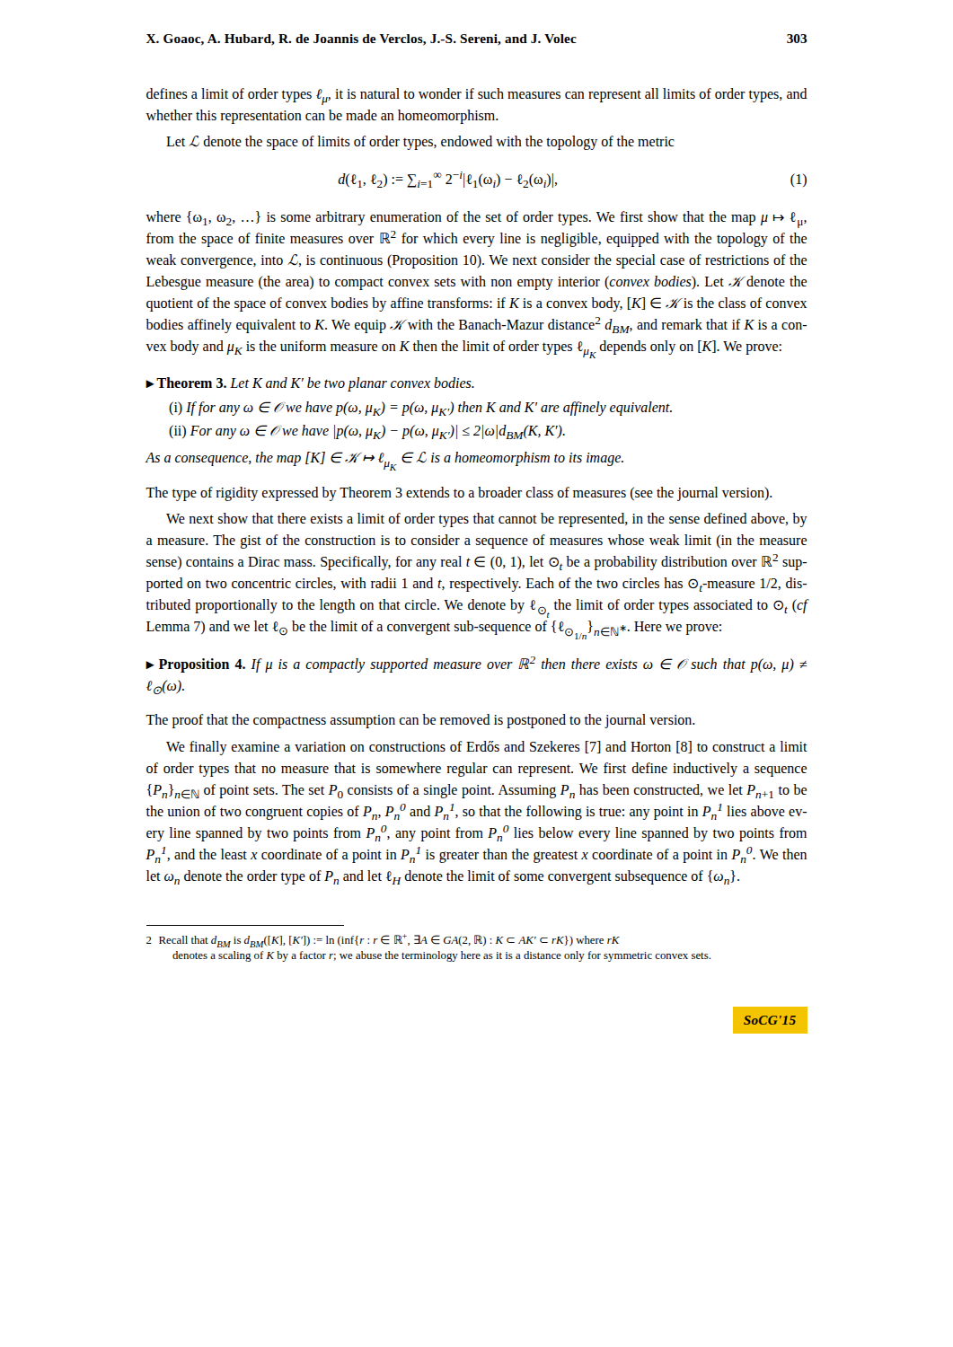X. Goaoc, A. Hubard, R. de Joannis de Verclos, J.-S. Sereni, and J. Volec 303
defines a limit of order types ℓμ, it is natural to wonder if such measures can represent all limits of order types, and whether this representation can be made an homeomorphism.
Let ℒ denote the space of limits of order types, endowed with the topology of the metric
d(ℓ1, ℓ2) := ∑i=1∞ 2−i|ℓ1(ωi) − ℓ2(ωi)|, (1)
where {ω1, ω2, …} is some arbitrary enumeration of the set of order types. We first show that the map μ ↦ ℓμ, from the space of finite measures over ℝ2 for which every line is negligible, equipped with the topology of the weak convergence, into ℒ, is continuous (Proposition 10). We next consider the special case of restrictions of the Lebesgue measure (the area) to compact convex sets with non empty interior (convex bodies). Let 𝒦 denote the quotient of the space of convex bodies by affine transforms: if K is a convex body, [K] ∈ 𝒦 is the class of convex bodies affinely equivalent to K. We equip 𝒦 with the Banach-Mazur distance2 dBM, and remark that if K is a convex body and μK is the uniform measure on K then the limit of order types ℓμK depends only on [K]. We prove:
▸ Theorem 3. Let K and K′ be two planar convex bodies.
(i) If for any ω ∈ 𝒪 we have p(ω, μK) = p(ω, μK′) then K and K′ are affinely equivalent.
(ii) For any ω ∈ 𝒪 we have |p(ω, μK) − p(ω, μK′)| ≤ 2|ω|dBM(K, K′).
As a consequence, the map [K] ∈ 𝒦 ↦ ℓμK ∈ ℒ is a homeomorphism to its image.
The type of rigidity expressed by Theorem 3 extends to a broader class of measures (see the journal version).
We next show that there exists a limit of order types that cannot be represented, in the sense defined above, by a measure. The gist of the construction is to consider a sequence of measures whose weak limit (in the measure sense) contains a Dirac mass. Specifically, for any real t ∈ (0, 1), let ⊙t be a probability distribution over ℝ2 supported on two concentric circles, with radii 1 and t, respectively. Each of the two circles has ⊙t-measure 1/2, distributed proportionally to the length on that circle. We denote by ℓ⊙t the limit of order types associated to ⊙t (cf Lemma 7) and we let ℓ⊙ be the limit of a convergent sub-sequence of {ℓ⊙1/n}n∈ℕ∗. Here we prove:
▸ Proposition 4. If μ is a compactly supported measure over ℝ2 then there exists ω ∈ 𝒪 such that p(ω, μ) ≠ ℓ⊙(ω).
The proof that the compactness assumption can be removed is postponed to the journal version.
We finally examine a variation on constructions of Erdős and Szekeres [7] and Horton [8] to construct a limit of order types that no measure that is somewhere regular can represent. We first define inductively a sequence {Pn}n∈ℕ of point sets. The set P0 consists of a single point. Assuming Pn has been constructed, we let Pn+1 to be the union of two congruent copies of Pn, Pn0 and Pn1, so that the following is true: any point in Pn1 lies above every line spanned by two points from Pn0, any point from Pn0 lies below every line spanned by two points from Pn1, and the least x coordinate of a point in Pn1 is greater than the greatest x coordinate of a point in Pn0. We then let ωn denote the order type of Pn and let ℓH denote the limit of some convergent subsequence of {ωn}.
2 Recall that dBM is dBM([K], [K′]) := ln (inf{r : r ∈ ℝ+, ∃A ∈ GA(2, ℝ) : K ⊂ AK′ ⊂ rK}) where rK denotes a scaling of K by a factor r; we abuse the terminology here as it is a distance only for symmetric convex sets.
SoCG'15